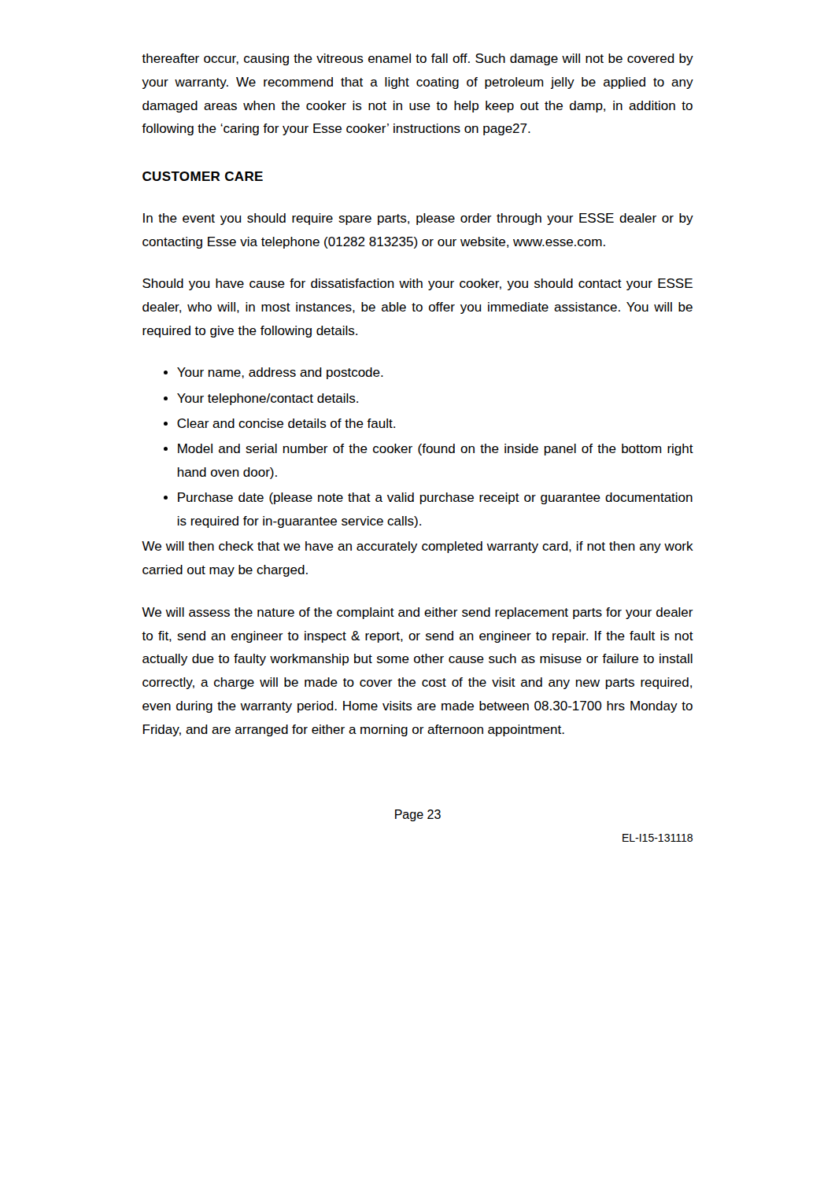thereafter occur, causing the vitreous enamel to fall off. Such damage will not be covered by your warranty. We recommend that a light coating of petroleum jelly be applied to any damaged areas when the cooker is not in use to help keep out the damp, in addition to following the ‘caring for your Esse cooker’ instructions on page27.
CUSTOMER CARE
In the event you should require spare parts, please order through your ESSE dealer or by contacting Esse via telephone (01282 813235) or our website, www.esse.com.
Should you have cause for dissatisfaction with your cooker, you should contact your ESSE dealer, who will, in most instances, be able to offer you immediate assistance. You will be required to give the following details.
Your name, address and postcode.
Your telephone/contact details.
Clear and concise details of the fault.
Model and serial number of the cooker (found on the inside panel of the bottom right hand oven door).
Purchase date (please note that a valid purchase receipt or guarantee documentation is required for in-guarantee service calls).
We will then check that we have an accurately completed warranty card, if not then any work carried out may be charged.
We will assess the nature of the complaint and either send replacement parts for your dealer to fit, send an engineer to inspect & report, or send an engineer to repair. If the fault is not actually due to faulty workmanship but some other cause such as misuse or failure to install correctly, a charge will be made to cover the cost of the visit and any new parts required, even during the warranty period. Home visits are made between 08.30-1700 hrs Monday to Friday, and are arranged for either a morning or afternoon appointment.
Page 23
EL-I15-131118